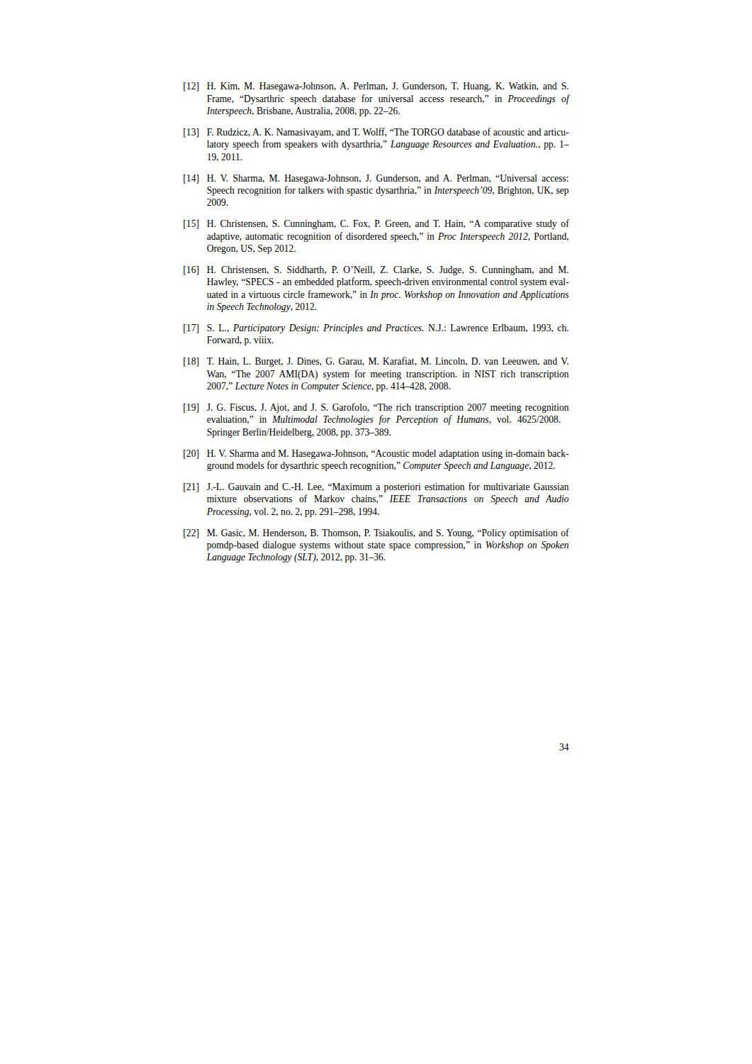[12] H. Kim, M. Hasegawa-Johnson, A. Perlman, J. Gunderson, T. Huang, K. Watkin, and S. Frame, “Dysarthric speech database for universal access research,” in Proceedings of Interspeech, Brisbane, Australia, 2008, pp. 22–26.
[13] F. Rudzicz, A. K. Namasivayam, and T. Wolff, “The TORGO database of acoustic and articulatory speech from speakers with dysarthria,” Language Resources and Evaluation., pp. 1–19, 2011.
[14] H. V. Sharma, M. Hasegawa-Johnson, J. Gunderson, and A. Perlman, “Universal access: Speech recognition for talkers with spastic dysarthria,” in Interspeech’09, Brighton, UK, sep 2009.
[15] H. Christensen, S. Cunningham, C. Fox, P. Green, and T. Hain, “A comparative study of adaptive, automatic recognition of disordered speech,” in Proc Interspeech 2012, Portland, Oregon, US, Sep 2012.
[16] H. Christensen, S. Siddharth, P. O’Neill, Z. Clarke, S. Judge, S. Cunningham, and M. Hawley, “SPECS - an embedded platform, speech-driven environmental control system evaluated in a virtuous circle framework,” in In proc. Workshop on Innovation and Applications in Speech Technology, 2012.
[17] S. L., Participatory Design: Principles and Practices. N.J.: Lawrence Erlbaum, 1993, ch. Forward, p. viiix.
[18] T. Hain, L. Burget, J. Dines, G. Garau, M. Karafiat, M. Lincoln, D. van Leeuwen, and V. Wan, “The 2007 AMI(DA) system for meeting transcription. in NIST rich transcription 2007,” Lecture Notes in Computer Science, pp. 414–428, 2008.
[19] J. G. Fiscus, J. Ajot, and J. S. Garofolo, “The rich transcription 2007 meeting recognition evaluation,” in Multimodal Technologies for Perception of Humans, vol. 4625/2008. Springer Berlin/Heidelberg, 2008, pp. 373–389.
[20] H. V. Sharma and M. Hasegawa-Johnson, “Acoustic model adaptation using in-domain background models for dysarthric speech recognition,” Computer Speech and Language, 2012.
[21] J.-L. Gauvain and C.-H. Lee, “Maximum a posteriori estimation for multivariate Gaussian mixture observations of Markov chains,” IEEE Transactions on Speech and Audio Processing, vol. 2, no. 2, pp. 291–298, 1994.
[22] M. Gasic, M. Henderson, B. Thomson, P. Tsiakoulis, and S. Young, “Policy optimisation of pomdp-based dialogue systems without state space compression,” in Workshop on Spoken Language Technology (SLT), 2012, pp. 31–36.
34